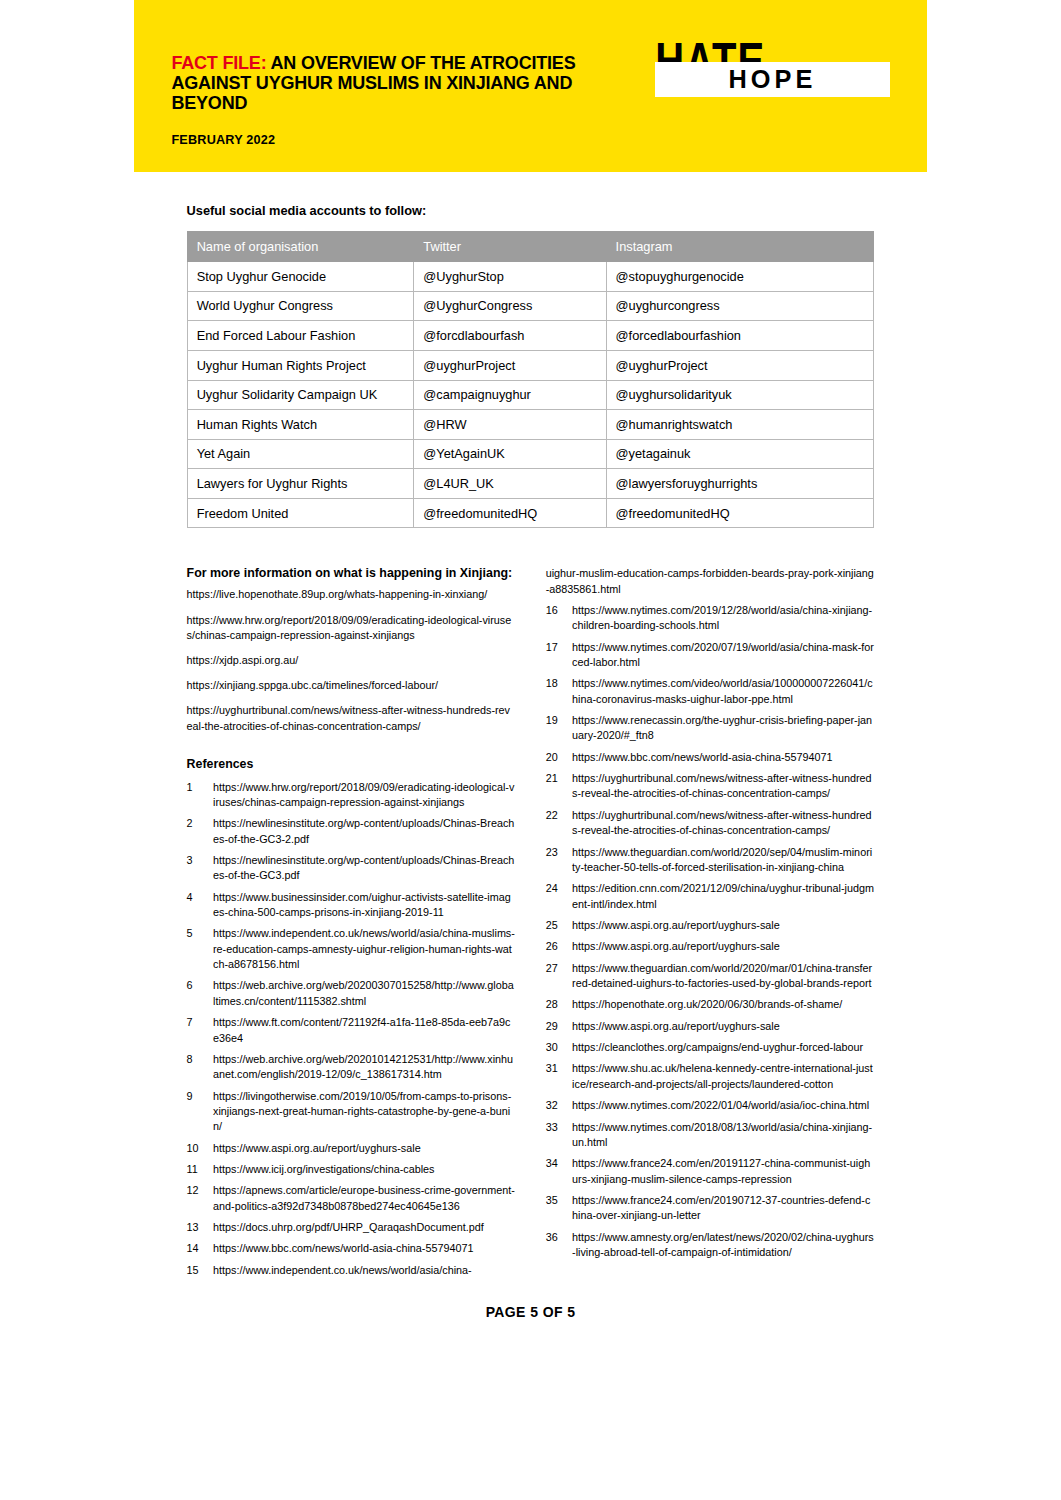FACT FILE: AN OVERVIEW OF THE ATROCITIES AGAINST UYGHUR MUSLIMS IN XINJIANG AND BEYOND
FEBRUARY 2022
HATE
HOPE
Useful social media accounts to follow:
| Name of organisation | Twitter | Instagram |
| --- | --- | --- |
| Stop Uyghur Genocide | @UyghurStop | @stopuyghurgenocide |
| World Uyghur Congress | @UyghurCongress | @uyghurcongress |
| End Forced Labour Fashion | @forcdlabourfash | @forcedlabourfashion |
| Uyghur Human Rights Project | @uyghurProject | @uyghurProject |
| Uyghur Solidarity Campaign UK | @campaignuyghur | @uyghursolidarityuk |
| Human Rights Watch | @HRW | @humanrightswatch |
| Yet Again | @YetAgainUK | @yetagainuk |
| Lawyers for Uyghur Rights | @L4UR_UK | @lawyersforuyghurrights |
| Freedom United | @freedomunitedHQ | @freedomunitedHQ |
For more information on what is happening in Xinjiang:
https://live.hopenothate.89up.org/whats-happening-in-xinxiang/
https://www.hrw.org/report/2018/09/09/eradicating-ideological-viruses/chinas-campaign-repression-against-xinjiangs
https://xjdp.aspi.org.au/
https://xinjiang.sppga.ubc.ca/timelines/forced-labour/
https://uyghurtribunal.com/news/witness-after-witness-hundreds-reveal-the-atrocities-of-chinas-concentration-camps/
References
https://www.hrw.org/report/2018/09/09/eradicating-ideological-viruses/chinas-campaign-repression-against-xinjiangs
https://newlinesinstitute.org/wp-content/uploads/Chinas-Breaches-of-the-GC3-2.pdf
https://newlinesinstitute.org/wp-content/uploads/Chinas-Breaches-of-the-GC3.pdf
https://www.businessinsider.com/uighur-activists-satellite-images-china-500-camps-prisons-in-xinjiang-2019-11
https://www.independent.co.uk/news/world/asia/china-muslims-re-education-camps-amnesty-uighur-religion-human-rights-watch-a8678156.html
https://web.archive.org/web/20200307015258/http://www.globaltimes.cn/content/1115382.shtml
https://www.ft.com/content/721192f4-a1fa-11e8-85da-eeb7a9ce36e4
https://web.archive.org/web/20201014212531/http://www.xinhuanet.com/english/2019-12/09/c_138617314.htm
https://livingotherwise.com/2019/10/05/from-camps-to-prisons-xinjiangs-next-great-human-rights-catastrophe-by-gene-a-bunin/
https://www.aspi.org.au/report/uyghurs-sale
https://www.icij.org/investigations/china-cables
https://apnews.com/article/europe-business-crime-government-and-politics-a3f92d7348b0878bed274ec40645e136
https://docs.uhrp.org/pdf/UHRP_QaraqashDocument.pdf
https://www.bbc.com/news/world-asia-china-55794071
https://www.independent.co.uk/news/world/asia/china-
uighur-muslim-education-camps-forbidden-beards-pray-pork-xinjiang-a8835861.html
https://www.nytimes.com/2019/12/28/world/asia/china-xinjiang-children-boarding-schools.html
https://www.nytimes.com/2020/07/19/world/asia/china-mask-forced-labor.html
https://www.nytimes.com/video/world/asia/100000007226041/china-coronavirus-masks-uighur-labor-ppe.html
https://www.renecassin.org/the-uyghur-crisis-briefing-paper-january-2020/#_ftn8
https://www.bbc.com/news/world-asia-china-55794071
https://uyghurtribunal.com/news/witness-after-witness-hundreds-reveal-the-atrocities-of-chinas-concentration-camps/
https://uyghurtribunal.com/news/witness-after-witness-hundreds-reveal-the-atrocities-of-chinas-concentration-camps/
https://www.theguardian.com/world/2020/sep/04/muslim-minority-teacher-50-tells-of-forced-sterilisation-in-xinjiang-china
https://edition.cnn.com/2021/12/09/china/uyghur-tribunal-judgment-intl/index.html
https://www.aspi.org.au/report/uyghurs-sale
https://www.aspi.org.au/report/uyghurs-sale
https://www.theguardian.com/world/2020/mar/01/china-transferred-detained-uighurs-to-factories-used-by-global-brands-report
https://hopenothate.org.uk/2020/06/30/brands-of-shame/
https://www.aspi.org.au/report/uyghurs-sale
https://cleanclothes.org/campaigns/end-uyghur-forced-labour
https://www.shu.ac.uk/helena-kennedy-centre-international-justice/research-and-projects/all-projects/laundered-cotton
https://www.nytimes.com/2022/01/04/world/asia/ioc-china.html
https://www.nytimes.com/2018/08/13/world/asia/china-xinjiang-un.html
https://www.france24.com/en/20191127-china-communist-uighurs-xinjiang-muslim-silence-camps-repression
https://www.france24.com/en/20190712-37-countries-defend-china-over-xinjiang-un-letter
https://www.amnesty.org/en/latest/news/2020/02/china-uyghurs-living-abroad-tell-of-campaign-of-intimidation/
PAGE 5 OF 5